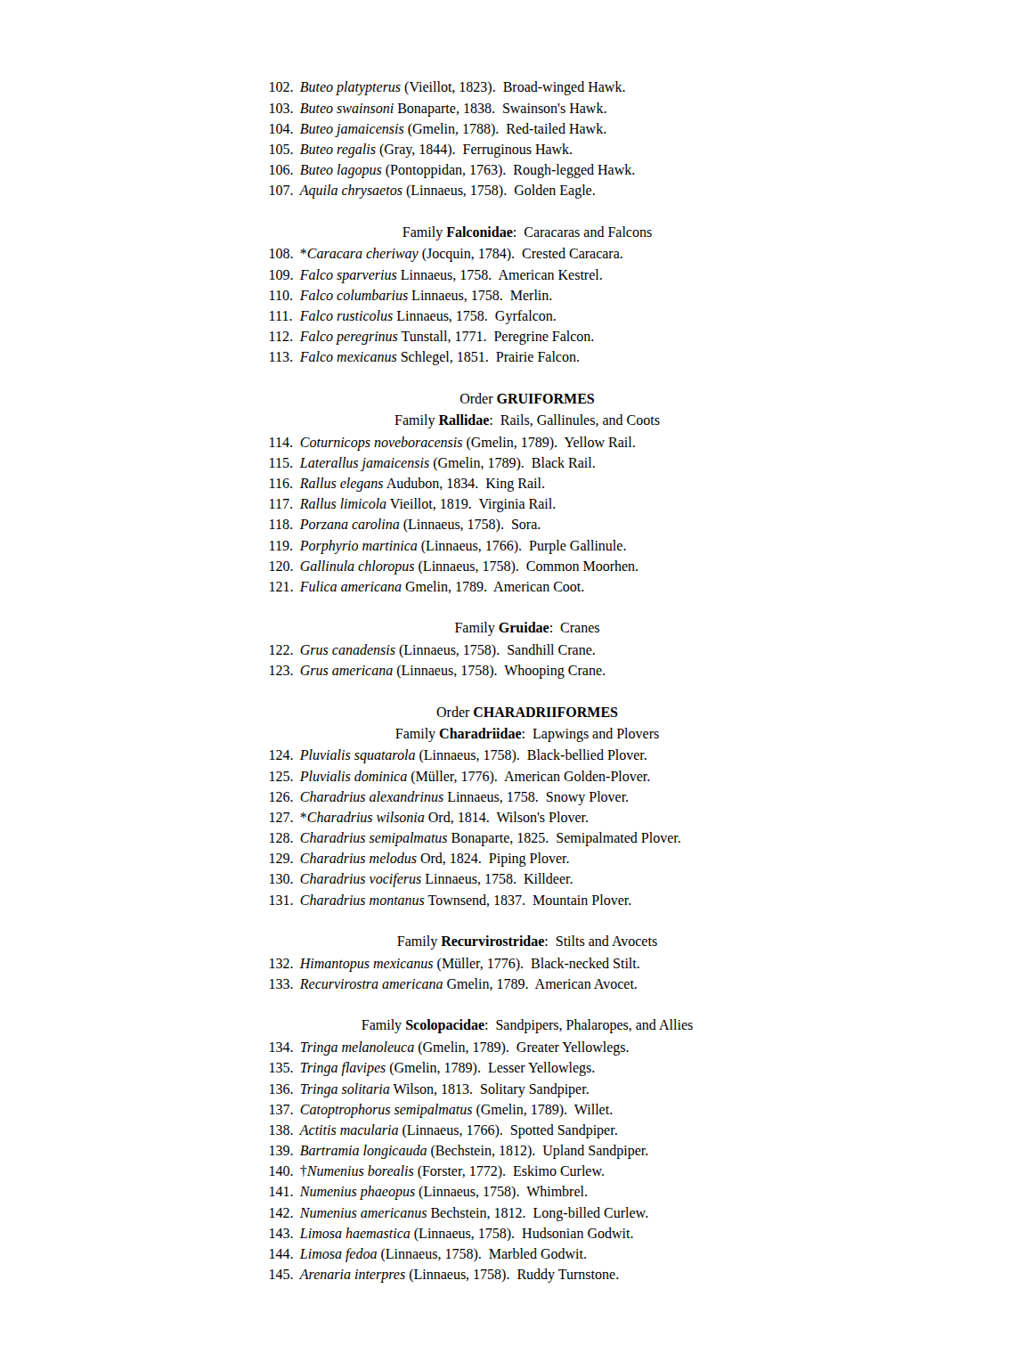102. Buteo platypterus (Vieillot, 1823). Broad-winged Hawk.
103. Buteo swainsoni Bonaparte, 1838. Swainson's Hawk.
104. Buteo jamaicensis (Gmelin, 1788). Red-tailed Hawk.
105. Buteo regalis (Gray, 1844). Ferruginous Hawk.
106. Buteo lagopus (Pontoppidan, 1763). Rough-legged Hawk.
107. Aquila chrysaetos (Linnaeus, 1758). Golden Eagle.
Family Falconidae: Caracaras and Falcons
108.*Caracara cheriway (Jocquin, 1784). Crested Caracara.
109. Falco sparverius Linnaeus, 1758. American Kestrel.
110. Falco columbarius Linnaeus, 1758. Merlin.
111. Falco rusticolus Linnaeus, 1758. Gyrfalcon.
112. Falco peregrinus Tunstall, 1771. Peregrine Falcon.
113. Falco mexicanus Schlegel, 1851. Prairie Falcon.
Order GRUIFORMES
Family Rallidae: Rails, Gallinules, and Coots
114. Coturnicops noveboracensis (Gmelin, 1789). Yellow Rail.
115. Laterallus jamaicensis (Gmelin, 1789). Black Rail.
116. Rallus elegans Audubon, 1834. King Rail.
117. Rallus limicola Vieillot, 1819. Virginia Rail.
118. Porzana carolina (Linnaeus, 1758). Sora.
119. Porphyrio martinica (Linnaeus, 1766). Purple Gallinule.
120. Gallinula chloropus (Linnaeus, 1758). Common Moorhen.
121. Fulica americana Gmelin, 1789. American Coot.
Family Gruidae: Cranes
122. Grus canadensis (Linnaeus, 1758). Sandhill Crane.
123. Grus americana (Linnaeus, 1758). Whooping Crane.
Order CHARADRIIFORMES
Family Charadriidae: Lapwings and Plovers
124. Pluvialis squatarola (Linnaeus, 1758). Black-bellied Plover.
125. Pluvialis dominica (Müller, 1776). American Golden-Plover.
126. Charadrius alexandrinus Linnaeus, 1758. Snowy Plover.
127.*Charadrius wilsonia Ord, 1814. Wilson's Plover.
128. Charadrius semipalmatus Bonaparte, 1825. Semipalmated Plover.
129. Charadrius melodus Ord, 1824. Piping Plover.
130. Charadrius vociferus Linnaeus, 1758. Killdeer.
131. Charadrius montanus Townsend, 1837. Mountain Plover.
Family Recurvirostridae: Stilts and Avocets
132. Himantopus mexicanus (Müller, 1776). Black-necked Stilt.
133. Recurvirostra americana Gmelin, 1789. American Avocet.
Family Scolopacidae: Sandpipers, Phalaropes, and Allies
134. Tringa melanoleuca (Gmelin, 1789). Greater Yellowlegs.
135. Tringa flavipes (Gmelin, 1789). Lesser Yellowlegs.
136. Tringa solitaria Wilson, 1813. Solitary Sandpiper.
137. Catoptrophorus semipalmatus (Gmelin, 1789). Willet.
138. Actitis macularia (Linnaeus, 1766). Spotted Sandpiper.
139. Bartramia longicauda (Bechstein, 1812). Upland Sandpiper.
140.†Numenius borealis (Forster, 1772). Eskimo Curlew.
141. Numenius phaeopus (Linnaeus, 1758). Whimbrel.
142. Numenius americanus Bechstein, 1812. Long-billed Curlew.
143. Limosa haemastica (Linnaeus, 1758). Hudsonian Godwit.
144. Limosa fedoa (Linnaeus, 1758). Marbled Godwit.
145. Arenaria interpres (Linnaeus, 1758). Ruddy Turnstone.